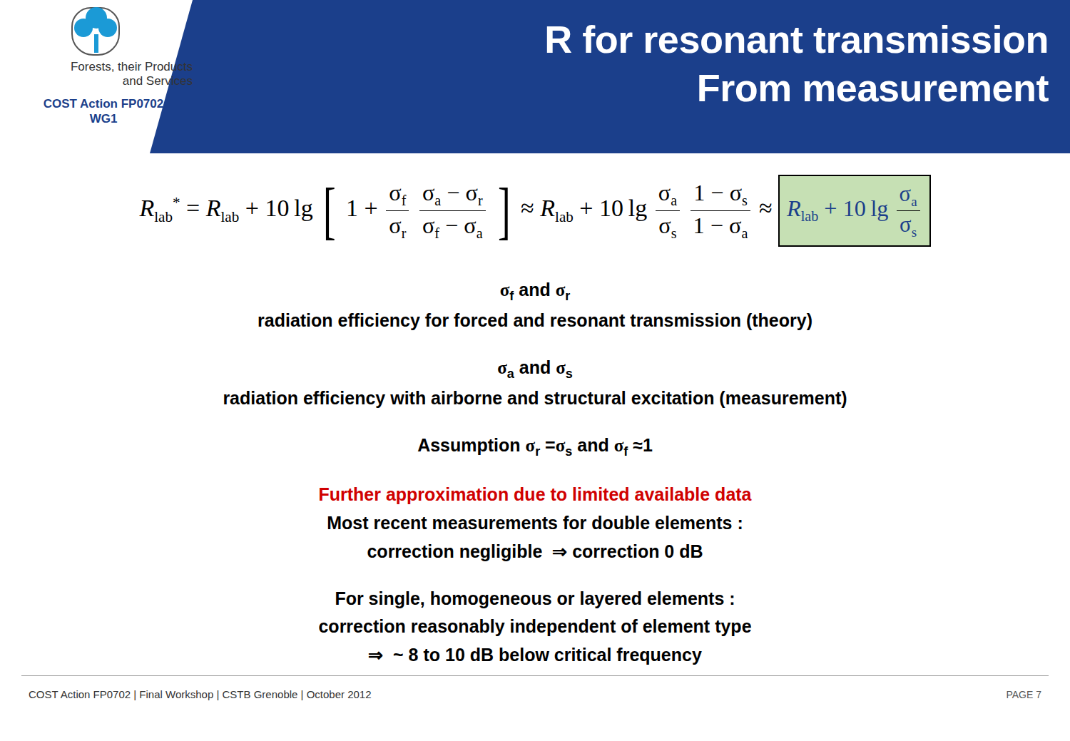R for resonant transmission
From measurement
Forests, their Products
and Services
COST Action FP0702
WG1
Rlab* = Rlab + 10 lg [ 1 + σf σr σa − σr σf − σa ] ≈ Rlab + 10 lg σa σs 1 − σs 1 − σa ≈ Rlab + 10 lg σa σs
σf and σr
radiation efficiency for forced and resonant transmission (theory)
σa and σs
radiation efficiency with airborne and structural excitation (measurement)
Assumption σr =σs and σf ≈1
Further approximation due to limited available data
Most recent measurements for double elements :
correction negligible ⇒ correction 0 dB
For single, homogeneous or layered elements :
correction reasonably independent of element type
⇒ ~ 8 to 10 dB below critical frequency
COST Action FP0702 | Final Workshop | CSTB Grenoble | October 2012
PAGE 7